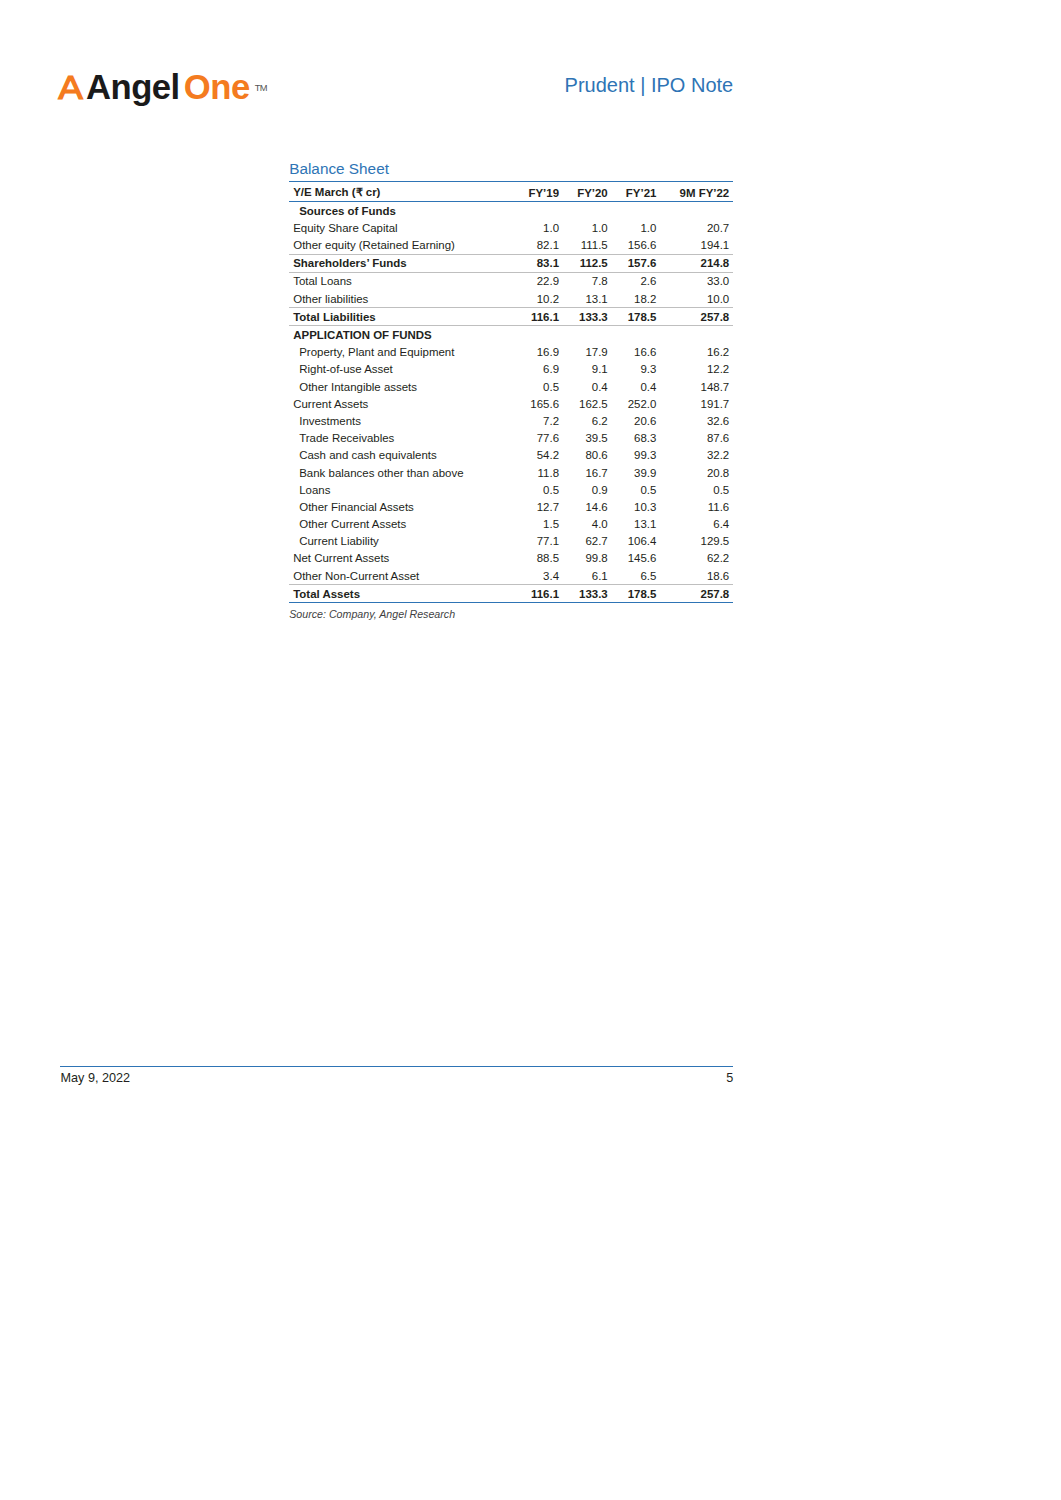𝖠Angel One TM
Prudent | IPO Note
Balance Sheet
| Y/E March (₹ cr) | FY’19 | FY’20 | FY’21 | 9M FY’22 |
| --- | --- | --- | --- | --- |
| Sources of Funds | | | | |
| Equity Share Capital | 1.0 | 1.0 | 1.0 | 20.7 |
| Other equity (Retained Earning) | 82.1 | 111.5 | 156.6 | 194.1 |
| Shareholders’ Funds | 83.1 | 112.5 | 157.6 | 214.8 |
| Total Loans | 22.9 | 7.8 | 2.6 | 33.0 |
| Other liabilities | 10.2 | 13.1 | 18.2 | 10.0 |
| Total Liabilities | 116.1 | 133.3 | 178.5 | 257.8 |
| APPLICATION OF FUNDS | | | | |
| Property, Plant and Equipment | 16.9 | 17.9 | 16.6 | 16.2 |
| Right-of-use Asset | 6.9 | 9.1 | 9.3 | 12.2 |
| Other Intangible assets | 0.5 | 0.4 | 0.4 | 148.7 |
| Current Assets | 165.6 | 162.5 | 252.0 | 191.7 |
| Investments | 7.2 | 6.2 | 20.6 | 32.6 |
| Trade Receivables | 77.6 | 39.5 | 68.3 | 87.6 |
| Cash and cash equivalents | 54.2 | 80.6 | 99.3 | 32.2 |
| Bank balances other than above | 11.8 | 16.7 | 39.9 | 20.8 |
| Loans | 0.5 | 0.9 | 0.5 | 0.5 |
| Other Financial Assets | 12.7 | 14.6 | 10.3 | 11.6 |
| Other Current Assets | 1.5 | 4.0 | 13.1 | 6.4 |
| Current Liability | 77.1 | 62.7 | 106.4 | 129.5 |
| Net Current Assets | 88.5 | 99.8 | 145.6 | 62.2 |
| Other Non-Current Asset | 3.4 | 6.1 | 6.5 | 18.6 |
| Total Assets | 116.1 | 133.3 | 178.5 | 257.8 |
Source: Company, Angel Research
May 9, 2022
5